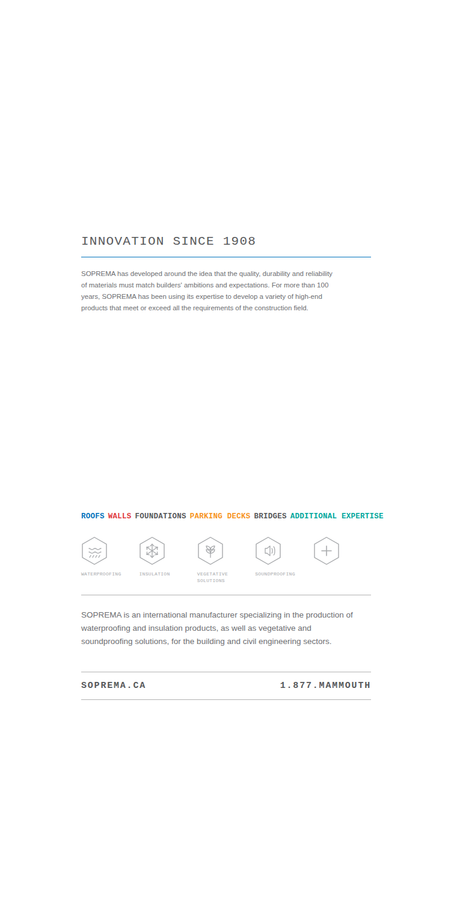Innovation Since 1908
SOPREMA has developed around the idea that the quality, durability and reliability of materials must match builders' ambitions and expectations. For more than 100 years, SOPREMA has been using its expertise to develop a variety of high-end products that meet or exceed all the requirements of the construction field.
ROOFS WALLS FOUNDATIONS PARKING DECKS BRIDGES ADDITIONAL EXPERTISE
Waterproofing
Insulation
Vegetative
Solutions
Soundproofing
SOPREMA is an international manufacturer specializing in the production of waterproofing and insulation products, as well as vegetative and soundproofing solutions, for the building and civil engineering sectors.
SOPREMA.CA 1.877.MAMMOUTH